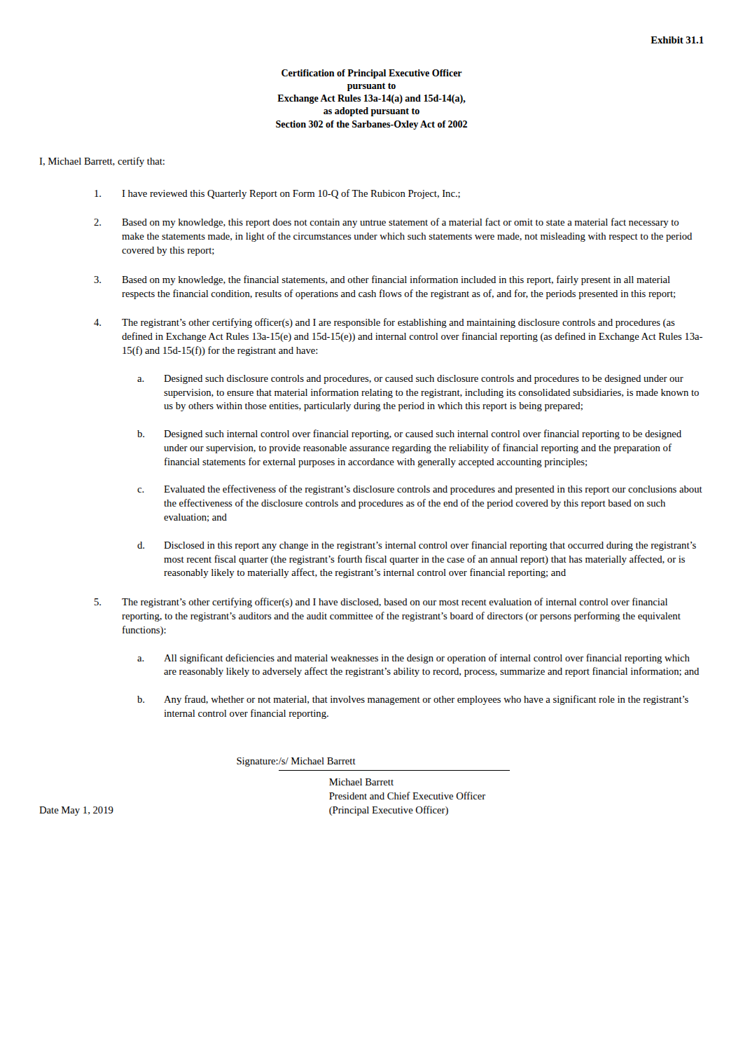Exhibit 31.1
Certification of Principal Executive Officer
pursuant to
Exchange Act Rules 13a-14(a) and 15d-14(a),
as adopted pursuant to
Section 302 of the Sarbanes-Oxley Act of 2002
I, Michael Barrett, certify that:
I have reviewed this Quarterly Report on Form 10-Q of The Rubicon Project, Inc.;
Based on my knowledge, this report does not contain any untrue statement of a material fact or omit to state a material fact necessary to make the statements made, in light of the circumstances under which such statements were made, not misleading with respect to the period covered by this report;
Based on my knowledge, the financial statements, and other financial information included in this report, fairly present in all material respects the financial condition, results of operations and cash flows of the registrant as of, and for, the periods presented in this report;
The registrant’s other certifying officer(s) and I are responsible for establishing and maintaining disclosure controls and procedures (as defined in Exchange Act Rules 13a-15(e) and 15d-15(e)) and internal control over financial reporting (as defined in Exchange Act Rules 13a-15(f) and 15d-15(f)) for the registrant and have:
Designed such disclosure controls and procedures, or caused such disclosure controls and procedures to be designed under our supervision, to ensure that material information relating to the registrant, including its consolidated subsidiaries, is made known to us by others within those entities, particularly during the period in which this report is being prepared;
Designed such internal control over financial reporting, or caused such internal control over financial reporting to be designed under our supervision, to provide reasonable assurance regarding the reliability of financial reporting and the preparation of financial statements for external purposes in accordance with generally accepted accounting principles;
Evaluated the effectiveness of the registrant’s disclosure controls and procedures and presented in this report our conclusions about the effectiveness of the disclosure controls and procedures as of the end of the period covered by this report based on such evaluation; and
Disclosed in this report any change in the registrant’s internal control over financial reporting that occurred during the registrant’s most recent fiscal quarter (the registrant’s fourth fiscal quarter in the case of an annual report) that has materially affected, or is reasonably likely to materially affect, the registrant’s internal control over financial reporting; and
The registrant’s other certifying officer(s) and I have disclosed, based on our most recent evaluation of internal control over financial reporting, to the registrant’s auditors and the audit committee of the registrant’s board of directors (or persons performing the equivalent functions):
All significant deficiencies and material weaknesses in the design or operation of internal control over financial reporting which are reasonably likely to adversely affect the registrant’s ability to record, process, summarize and report financial information; and
Any fraud, whether or not material, that involves management or other employees who have a significant role in the registrant’s internal control over financial reporting.
| Signature: | /s/ Michael Barrett |
| | Michael Barrett President and Chief Executive Officer |
| Date May 1, 2019 | (Principal Executive Officer) |